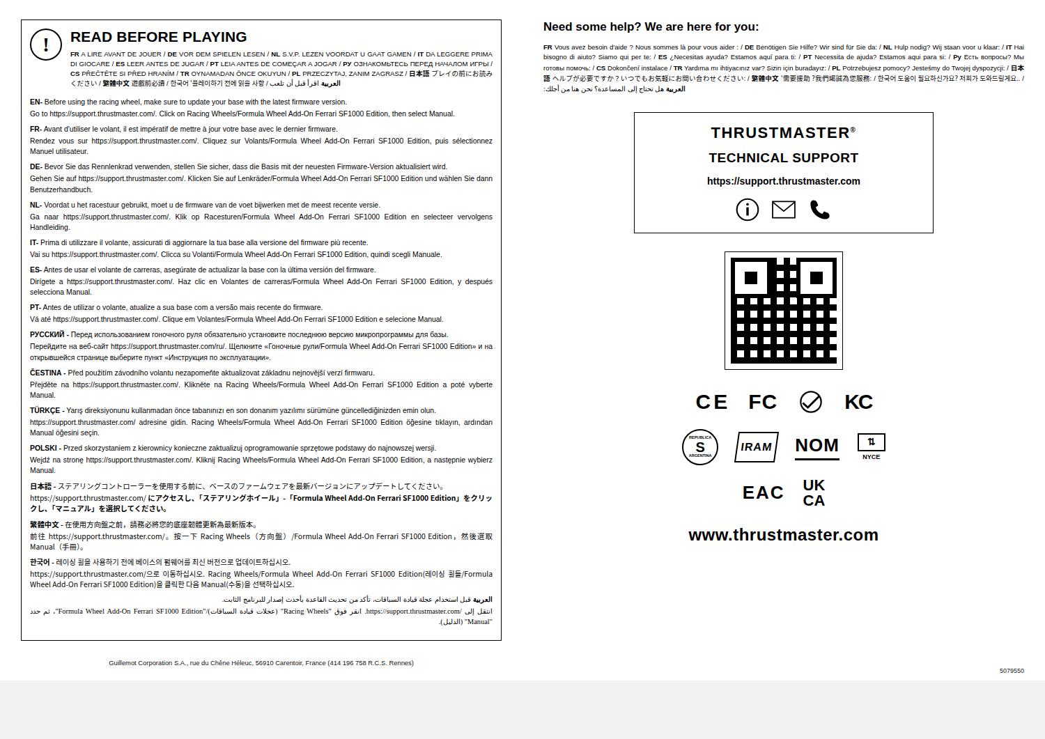!
READ BEFORE PLAYING
FR A LIRE AVANT DE JOUER / DE VOR DEM SPIELEN LESEN / NL S.V.P. LEZEN VOORDAT U GAAT GAMEN / IT DA LEGGERE PRIMA DI GIOCARE / ES LEER ANTES DE JUGAR / PT LEIA ANTES DE COMEÇAR A JOGAR / РУ ОЗНАКОМЬТЕСЬ ПЕРЕД НАЧАЛОМ ИГРЫ / CS PŘEČTĚTE SI PŘED HRANÍM / TR OYNAMADAN ÖNCE OKUYUN / PL PRZECZYTAJ, ZANIM ZAGRASZ / 日本語 プレイの前にお読みください / 繁體中文 遊戲前必讀 / 한국어 '플레이하기 전에 읽을 사항 / العربية اقرأ قبل أن تلعب
EN- Before using the racing wheel, make sure to update your base with the latest firmware version.
Go to https://support.thrustmaster.com/. Click on Racing Wheels/Formula Wheel Add-On Ferrari SF1000 Edition, then select Manual.
FR- Avant d'utiliser le volant, il est impératif de mettre à jour votre base avec le dernier firmware.
Rendez vous sur https://support.thrustmaster.com/. Cliquez sur Volants/Formula Wheel Add-On Ferrari SF1000 Edition, puis sélectionnez Manuel utilisateur.
DE- Bevor Sie das Rennlenkrad verwenden, stellen Sie sicher, dass die Basis mit der neuesten Firmware-Version aktualisiert wird.
Gehen Sie auf https://support.thrustmaster.com/. Klicken Sie auf Lenkräder/Formula Wheel Add-On Ferrari SF1000 Edition und wählen Sie dann Benutzerhandbuch.
NL- Voordat u het racestuur gebruikt, moet u de firmware van de voet bijwerken met de meest recente versie.
Ga naar https://support.thrustmaster.com/. Klik op Racesturen/Formula Wheel Add-On Ferrari SF1000 Edition en selecteer vervolgens Handleiding.
IT- Prima di utilizzare il volante, assicurati di aggiornare la tua base alla versione del firmware più recente.
Vai su https://support.thrustmaster.com/. Clicca su Volanti/Formula Wheel Add-On Ferrari SF1000 Edition, quindi scegli Manuale.
ES- Antes de usar el volante de carreras, asegúrate de actualizar la base con la última versión del firmware.
Dirígete a https://support.thrustmaster.com/. Haz clic en Volantes de carreras/Formula Wheel Add-On Ferrari SF1000 Edition, y después selecciona Manual.
PT- Antes de utilizar o volante, atualize a sua base com a versão mais recente do firmware.
Vá até https://support.thrustmaster.com/. Clique em Volantes/Formula Wheel Add-On Ferrari SF1000 Edition e selecione Manual.
РУССКИЙ - Перед использованием гоночного руля обязательно установите последнюю версию микропрограммы для базы.
Перейдите на веб-сайт https://support.thrustmaster.com/ru/. Щелкните «Гоночные рули/Formula Wheel Add-On Ferrari SF1000 Edition» и на открывшейся странице выберите пункт «Инструкция по эксплуатации».
ČESTINA - Před použitím závodního volantu nezapomeňte aktualizovat základnu nejnovější verzí firmwaru.
Přejděte na https://support.thrustmaster.com/. Klikněte na Racing Wheels/Formula Wheel Add-On Ferrari SF1000 Edition a poté vyberte Manual.
TÜRKÇE - Yarış direksiyonunu kullanmadan önce tabanınızı en son donanım yazılımı sürümüne güncellediğinizden emin olun.
https://support.thrustmaster.com/ adresine gidin. Racing Wheels/Formula Wheel Add-On Ferrari SF1000 Edition öğesine tıklayın, ardından Manual öğesini seçin.
POLSKI - Przed skorzystaniem z kierownicy konieczne zaktualizuj oprogramowanie sprzętowe podstawy do najnowszej wersji.
Wejdź na stronę https://support.thrustmaster.com/. Kliknij Racing Wheels/Formula Wheel Add-On Ferrari SF1000 Edition, a następnie wybierz Manual.
日本語 - ステアリングコントローラーを使用する前に、ベースのファームウェアを最新バージョンにアップデートしてください。
https://support.thrustmaster.com/ にアクセスし、「ステアリングホイール」-「Formula Wheel Add-On Ferrari SF1000 Edition」をクリックし、「マニュアル」を選択してください。
繁體中文 - 在使用方向盤之前，請務必將您的底座韌體更新為最新版本。
前往 https://support.thrustmaster.com/。按一下 Racing Wheels（方向盤）/Formula Wheel Add-On Ferrari SF1000 Edition，然後選取 Manual（手冊）。
한국어 - 레이싱 휠을 사용하기 전에 베이스의 펌웨어를 최신 버전으로 업데이트하십시오.
https://support.thrustmaster.com/으로 이동하십시오. Racing Wheels/Formula Wheel Add-On Ferrari SF1000 Edition(레이싱 휠들/Formula Wheel Add-On Ferrari SF1000 Edition)을 클릭한 다음 Manual(수동)을 선택하십시오.
العربية قبل استخدام عجلة قيادة السباقات، تأكد من تحديث القاعدة بأحدث إصدار للبرنامج الثابت.
انتقل إلى /https://support.thrustmaster.com. انقر فوق "Racing Wheels" (عجلات قيادة السباقات)/"Formula Wheel Add-On Ferrari SF1000 Edition"، ثم حدد "Manual" (الدليل).
Guillemot Corporation S.A., rue du Chêne Héleuc, 56910 Carentoir, France (414 196 758 R.C.S. Rennes)
Need some help? We are here for you:
FR Vous avez besoin d'aide ? Nous sommes là pour vous aider : / DE Benötigen Sie Hilfe? Wir sind für Sie da: / NL Hulp nodig? Wij staan voor u klaar: / IT Hai bisogno di aiuto? Siamo qui per te: / ES ¿Necesitas ayuda? Estamos aquí para ti: / PT Necessita de ajuda? Estamos aqui para si: / Ру Есть вопросы? Мы готовы помочь: / CS Dokončení instalace / TR Yardıma mı ihtiyacınız var? Sizin için buradayız: / PL Potrzebujesz pomocy? Jesteśmy do Twojej dyspozycji: / 日本語 ヘルプが必要ですか？いつでもお気軽にお問い合わせください: / 繁體中文 '需要援助 ?我們竭誠為您服務: / 한국어 도움이 필요하신가요? 저희가 도와드릴게요.. / العربية هل تحتاج إلى المساعدة؟ نحن هنا من أجلك:
THRUSTMASTER®
TECHNICAL SUPPORT
https://support.thrustmaster.com
CE FC KC
REPUBLICA S ARGENTINA IRAM NOM ⇅ NYCE
EAC UK CA
www.thrustmaster.com
5079550